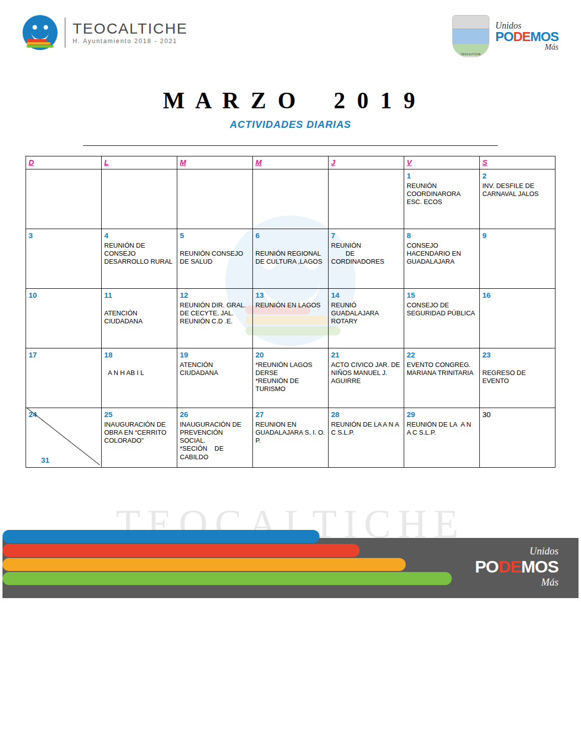TEOCALTICHE
H. Ayuntamiento 2018 - 2021
TEOCALTICHE
Unidos
PO DE MOS
Más
M A R Z O 2 0 1 9
ACTIVIDADES DIARIAS
TEOCALTICHEH. AYUNTAMIENTO 2018 - 2021
| D | L | M | M | J | V | S |
| --- | --- | --- | --- | --- | --- | --- |
| | | | | | 1 REUNIÓN COORDINARORA ESC. ECOS | 2 INV. DESFILE DE CARNAVAL JALOS |
| 3 | 4 REUNIÓN DE CONSEJO DESARROLLO RURAL | 5 REUNIÓN CONSEJO DE SALUD | 6 REUNIÓN REGIONAL DE CULTURA ,LAGOS | 7 REUNIÓN DE CORDINADORES | 8 CONSEJO HACENDARIO EN GUADALAJARA | 9 |
| 10 | 11 ATENCIÓN CIUDADANA | 12 REUNIÓN DIR. GRAL. DE CECYTE, JAL. REUNIÓN C.D .E. | 13 REUNIÓN EN LAGOS | 14 REUNIÓ GUADALAJARA ROTARY | 15 CONSEJO DE SEGURIDAD PÚBLICA | 16 |
| 17 | 18 A N H AB I L | 19 ATENCIÓN CIUDADANA | 20 *REUNIÓN LAGOS DERSE *REUNIÓN DE TURISMO | 21 ACTO CIVICO JAR. DE NIÑOS MANUEL J. AGUIRRE | 22 EVENTO CONGREG. MARIANA TRINITARIA | 23 REGRESO DE EVENTO |
| 24 31 | 25 INAUGURACIÓN DE OBRA EN “CERRITO COLORADO” | 26 INAUGURACIÓN DE PREVENCIÓN SOCIAL. *SECIÓN DE CABILDO | 27 REUNION EN GUADALAJARA S. I. O. P. | 28 REUNIÓN DE LA A N A C S.L.P. | 29 REUNIÓN DE LA A N A C S.L.P. | 30 |
Unidos
PO DE MOS
Más